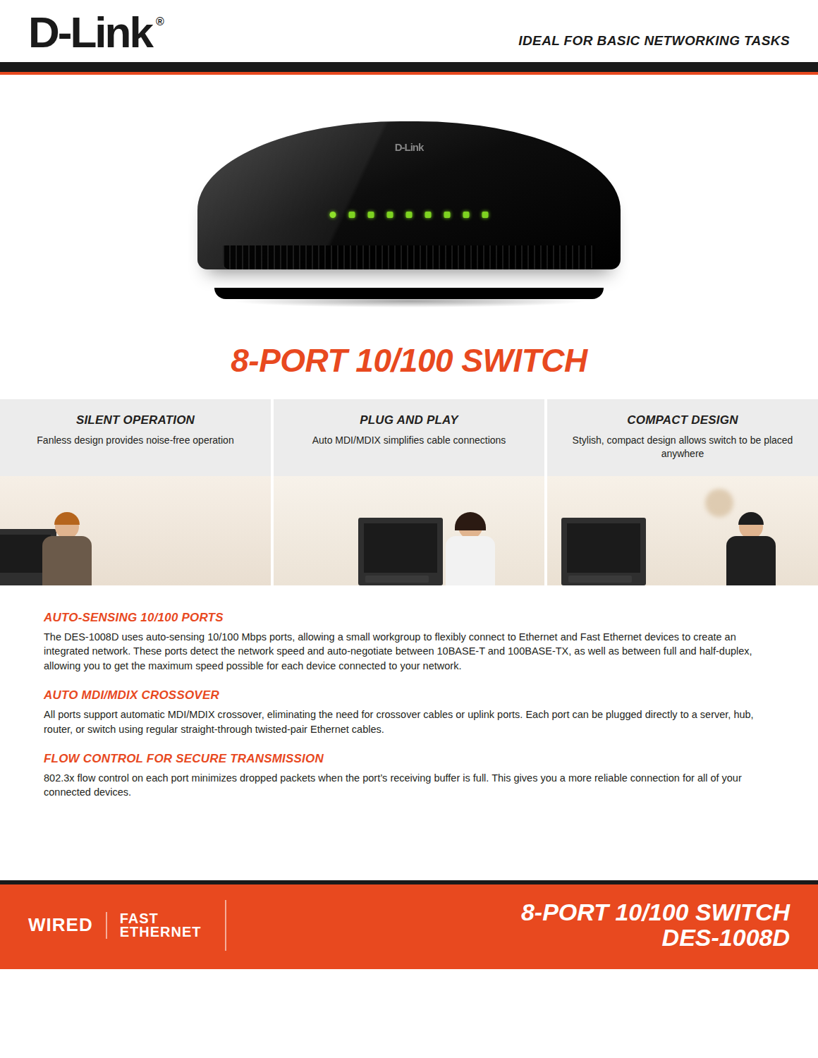D-Link®
IDEAL FOR BASIC NETWORKING TASKS
D-Link
8-PORT 10/100 SWITCH
SILENT OPERATION
Fanless design provides noise-free operation
PLUG AND PLAY
Auto MDI/MDIX simplifies cable connections
COMPACT DESIGN
Stylish, compact design allows switch to be placed anywhere
AUTO-SENSING 10/100 PORTS
The DES-1008D uses auto-sensing 10/100 Mbps ports, allowing a small workgroup to flexibly connect to Ethernet and Fast Ethernet devices to create an integrated network. These ports detect the network speed and auto-negotiate between 10BASE-T and 100BASE-TX, as well as between full and half-duplex, allowing you to get the maximum speed possible for each device connected to your network.
AUTO MDI/MDIX CROSSOVER
All ports support automatic MDI/MDIX crossover, eliminating the need for crossover cables or uplink ports. Each port can be plugged directly to a server, hub, router, or switch using regular straight-through twisted-pair Ethernet cables.
FLOW CONTROL FOR SECURE TRANSMISSION
802.3x flow control on each port minimizes dropped packets when the port’s receiving buffer is full. This gives you a more reliable connection for all of your connected devices.
WIRED FAST
ETHERNET
8-PORT 10/100 SWITCH DES-1008D